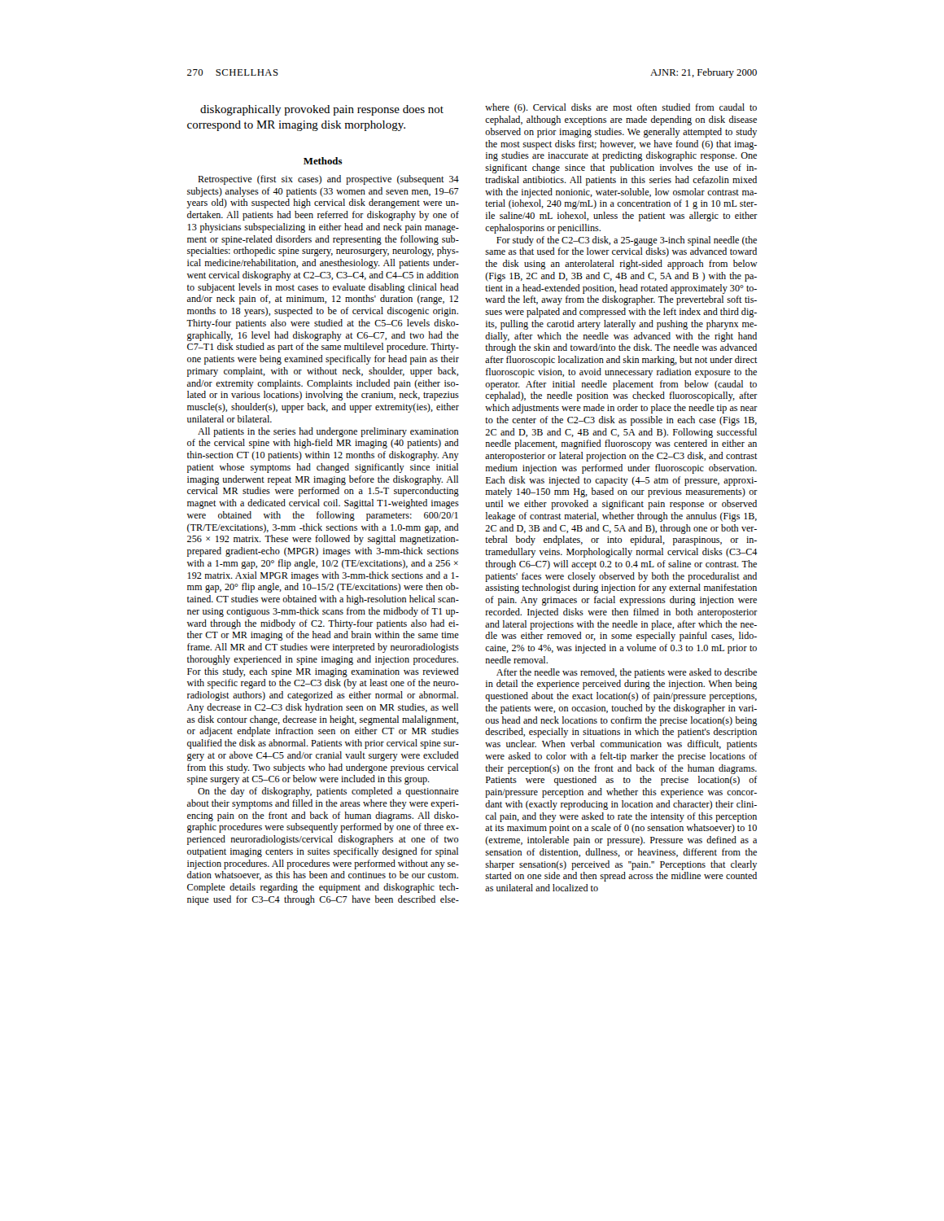270 SCHELLHAS AJNR: 21, February 2000
diskographically provoked pain response does not correspond to MR imaging disk morphology.
Methods
Retrospective (first six cases) and prospective (subsequent 34 subjects) analyses of 40 patients (33 women and seven men, 19–67 years old) with suspected high cervical disk derangement were undertaken. All patients had been referred for diskography by one of 13 physicians subspecializing in either head and neck pain management or spine-related disorders and representing the following subspecialties: orthopedic spine surgery, neurosurgery, neurology, physical medicine/rehabilitation, and anesthesiology. All patients underwent cervical diskography at C2–C3, C3–C4, and C4–C5 in addition to subjacent levels in most cases to evaluate disabling clinical head and/or neck pain of, at minimum, 12 months' duration (range, 12 months to 18 years), suspected to be of cervical discogenic origin. Thirty-four patients also were studied at the C5–C6 levels diskographically, 16 level had diskography at C6–C7, and two had the C7–T1 disk studied as part of the same multilevel procedure. Thirty-one patients were being examined specifically for head pain as their primary complaint, with or without neck, shoulder, upper back, and/or extremity complaints. Complaints included pain (either isolated or in various locations) involving the cranium, neck, trapezius muscle(s), shoulder(s), upper back, and upper extremity(ies), either unilateral or bilateral.
All patients in the series had undergone preliminary examination of the cervical spine with high-field MR imaging (40 patients) and thin-section CT (10 patients) within 12 months of diskography. Any patient whose symptoms had changed significantly since initial imaging underwent repeat MR imaging before the diskography. All cervical MR studies were performed on a 1.5-T superconducting magnet with a dedicated cervical coil. Sagittal T1-weighted images were obtained with the following parameters: 600/20/1 (TR/TE/excitations), 3-mm -thick sections with a 1.0-mm gap, and 256 × 192 matrix. These were followed by sagittal magnetization-prepared gradient-echo (MPGR) images with 3-mm-thick sections with a 1-mm gap, 20° flip angle, 10/2 (TE/excitations), and a 256 × 192 matrix. Axial MPGR images with 3-mm-thick sections and a 1-mm gap, 20° flip angle, and 10–15/2 (TE/excitations) were then obtained. CT studies were obtained with a high-resolution helical scanner using contiguous 3-mm-thick scans from the midbody of T1 upward through the midbody of C2. Thirty-four patients also had either CT or MR imaging of the head and brain within the same time frame. All MR and CT studies were interpreted by neuroradiologists thoroughly experienced in spine imaging and injection procedures. For this study, each spine MR imaging examination was reviewed with specific regard to the C2–C3 disk (by at least one of the neuroradiologist authors) and categorized as either normal or abnormal. Any decrease in C2–C3 disk hydration seen on MR studies, as well as disk contour change, decrease in height, segmental malalignment, or adjacent endplate infraction seen on either CT or MR studies qualified the disk as abnormal. Patients with prior cervical spine surgery at or above C4–C5 and/or cranial vault surgery were excluded from this study. Two subjects who had undergone previous cervical spine surgery at C5–C6 or below were included in this group.
On the day of diskography, patients completed a questionnaire about their symptoms and filled in the areas where they were experiencing pain on the front and back of human diagrams. All diskographic procedures were subsequently performed by one of three experienced neuroradiologists/cervical diskographers at one of two outpatient imaging centers in suites specifically designed for spinal injection procedures. All procedures were performed without any sedation whatsoever, as this has been and continues to be our custom. Complete details regarding the equipment and diskographic technique used for C3–C4 through C6–C7 have been described elsewhere (6). Cervical disks are most often studied from caudal to cephalad, although exceptions are made depending on disk disease observed on prior imaging studies. We generally attempted to study the most suspect disks first; however, we have found (6) that imaging studies are inaccurate at predicting diskographic response. One significant change since that publication involves the use of intradiskal antibiotics. All patients in this series had cefazolin mixed with the injected nonionic, water-soluble, low osmolar contrast material (iohexol, 240 mg/mL) in a concentration of 1 g in 10 mL sterile saline/40 mL iohexol, unless the patient was allergic to either cephalosporins or penicillins.
For study of the C2–C3 disk, a 25-gauge 3-inch spinal needle (the same as that used for the lower cervical disks) was advanced toward the disk using an anterolateral right-sided approach from below (Figs 1B, 2C and D, 3B and C, 4B and C, 5A and B ) with the patient in a head-extended position, head rotated approximately 30° toward the left, away from the diskographer. The prevertebral soft tissues were palpated and compressed with the left index and third digits, pulling the carotid artery laterally and pushing the pharynx medially, after which the needle was advanced with the right hand through the skin and toward/into the disk. The needle was advanced after fluoroscopic localization and skin marking, but not under direct fluoroscopic vision, to avoid unnecessary radiation exposure to the operator. After initial needle placement from below (caudal to cephalad), the needle position was checked fluoroscopically, after which adjustments were made in order to place the needle tip as near to the center of the C2–C3 disk as possible in each case (Figs 1B, 2C and D, 3B and C, 4B and C, 5A and B). Following successful needle placement, magnified fluoroscopy was centered in either an anteroposterior or lateral projection on the C2–C3 disk, and contrast medium injection was performed under fluoroscopic observation. Each disk was injected to capacity (4–5 atm of pressure, approximately 140–150 mm Hg, based on our previous measurements) or until we either provoked a significant pain response or observed leakage of contrast material, whether through the annulus (Figs 1B, 2C and D, 3B and C, 4B and C, 5A and B), through one or both vertebral body endplates, or into epidural, paraspinous, or intramedullary veins. Morphologically normal cervical disks (C3–C4 through C6–C7) will accept 0.2 to 0.4 mL of saline or contrast. The patients' faces were closely observed by both the proceduralist and assisting technologist during injection for any external manifestation of pain. Any grimaces or facial expressions during injection were recorded. Injected disks were then filmed in both anteroposterior and lateral projections with the needle in place, after which the needle was either removed or, in some especially painful cases, lidocaine, 2% to 4%, was injected in a volume of 0.3 to 1.0 mL prior to needle removal.
After the needle was removed, the patients were asked to describe in detail the experience perceived during the injection. When being questioned about the exact location(s) of pain/pressure perceptions, the patients were, on occasion, touched by the diskographer in various head and neck locations to confirm the precise location(s) being described, especially in situations in which the patient's description was unclear. When verbal communication was difficult, patients were asked to color with a felt-tip marker the precise locations of their perception(s) on the front and back of the human diagrams. Patients were questioned as to the precise location(s) of pain/pressure perception and whether this experience was concordant with (exactly reproducing in location and character) their clinical pain, and they were asked to rate the intensity of this perception at its maximum point on a scale of 0 (no sensation whatsoever) to 10 (extreme, intolerable pain or pressure). Pressure was defined as a sensation of distention, dullness, or heaviness, different from the sharper sensation(s) perceived as ''pain.'' Perceptions that clearly started on one side and then spread across the midline were counted as unilateral and localized to